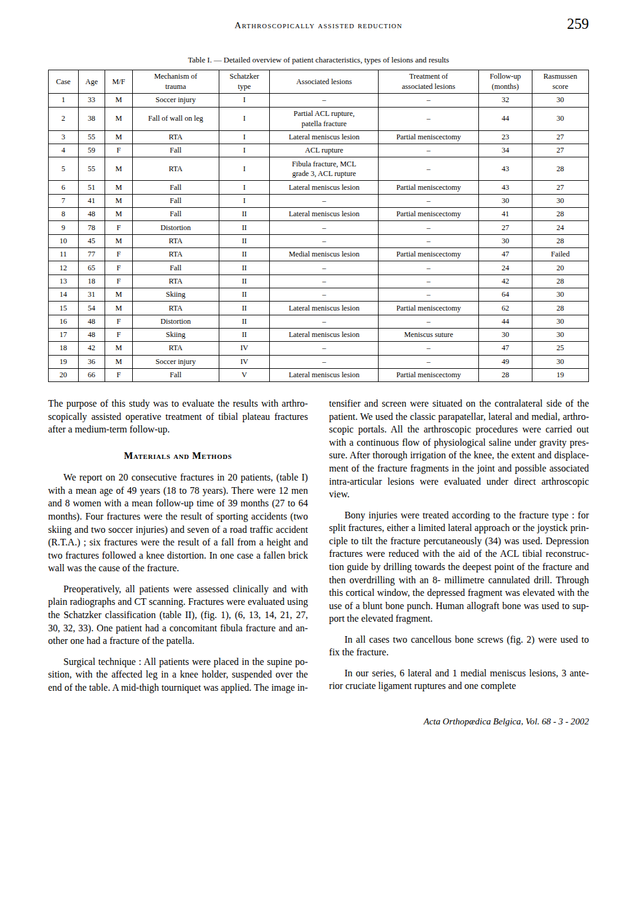Arthroscopically assisted reduction 259
Table I. — Detailed overview of patient characteristics, types of lesions and results
| Case | Age | M/F | Mechanism of trauma | Schatzker type | Associated lesions | Treatment of associated lesions | Follow-up (months) | Rasmussen score |
| --- | --- | --- | --- | --- | --- | --- | --- | --- |
| 1 | 33 | M | Soccer injury | I | – | – | 32 | 30 |
| 2 | 38 | M | Fall of wall on leg | I | Partial ACL rupture, patella fracture | – | 44 | 30 |
| 3 | 55 | M | RTA | I | Lateral meniscus lesion | Partial meniscectomy | 23 | 27 |
| 4 | 59 | F | Fall | I | ACL rupture | – | 34 | 27 |
| 5 | 55 | M | RTA | I | Fibula fracture, MCL grade 3, ACL rupture | – | 43 | 28 |
| 6 | 51 | M | Fall | I | Lateral meniscus lesion | Partial meniscectomy | 43 | 27 |
| 7 | 41 | M | Fall | I | – | – | 30 | 30 |
| 8 | 48 | M | Fall | II | Lateral meniscus lesion | Partial meniscectomy | 41 | 28 |
| 9 | 78 | F | Distortion | II | – | – | 27 | 24 |
| 10 | 45 | M | RTA | II | – | – | 30 | 28 |
| 11 | 77 | F | RTA | II | Medial meniscus lesion | Partial meniscectomy | 47 | Failed |
| 12 | 65 | F | Fall | II | – | – | 24 | 20 |
| 13 | 18 | F | RTA | II | – | – | 42 | 28 |
| 14 | 31 | M | Skiing | II | – | – | 64 | 30 |
| 15 | 54 | M | RTA | II | Lateral meniscus lesion | Partial meniscectomy | 62 | 28 |
| 16 | 48 | F | Distortion | II | – | – | 44 | 30 |
| 17 | 48 | F | Skiing | II | Lateral meniscus lesion | Meniscus suture | 30 | 30 |
| 18 | 42 | M | RTA | IV | – | – | 47 | 25 |
| 19 | 36 | M | Soccer injury | IV | – | – | 49 | 30 |
| 20 | 66 | F | Fall | V | Lateral meniscus lesion | Partial meniscectomy | 28 | 19 |
The purpose of this study was to evaluate the results with arthroscopically assisted operative treatment of tibial plateau fractures after a medium-term follow-up.
Materials and Methods
We report on 20 consecutive fractures in 20 patients, (table I) with a mean age of 49 years (18 to 78 years). There were 12 men and 8 women with a mean follow-up time of 39 months (27 to 64 months). Four fractures were the result of sporting accidents (two skiing and two soccer injuries) and seven of a road traffic accident (R.T.A.) ; six fractures were the result of a fall from a height and two fractures followed a knee distortion. In one case a fallen brick wall was the cause of the fracture.
Preoperatively, all patients were assessed clinically and with plain radiographs and CT scanning. Fractures were evaluated using the Schatzker classification (table II), (fig. 1), (6, 13, 14, 21, 27, 30, 32, 33). One patient had a concomitant fibula fracture and another one had a fracture of the patella.
Surgical technique : All patients were placed in the supine position, with the affected leg in a knee holder, suspended over the end of the table. A mid-thigh tourniquet was applied. The image intensifier and screen were situated on the contralateral side of the patient. We used the classic parapatellar, lateral and medial, arthroscopic portals. All the arthroscopic procedures were carried out with a continuous flow of physiological saline under gravity pressure. After thorough irrigation of the knee, the extent and displacement of the fracture fragments in the joint and possible associated intra-articular lesions were evaluated under direct arthroscopic view.
Bony injuries were treated according to the fracture type : for split fractures, either a limited lateral approach or the joystick principle to tilt the fracture percutaneously (34) was used. Depression fractures were reduced with the aid of the ACL tibial reconstruction guide by drilling towards the deepest point of the fracture and then overdrilling with an 8- millimetre cannulated drill. Through this cortical window, the depressed fragment was elevated with the use of a blunt bone punch. Human allograft bone was used to support the elevated fragment.
In all cases two cancellous bone screws (fig. 2) were used to fix the fracture.
In our series, 6 lateral and 1 medial meniscus lesions, 3 anterior cruciate ligament ruptures and one complete
Acta Orthopædica Belgica, Vol. 68 - 3 - 2002